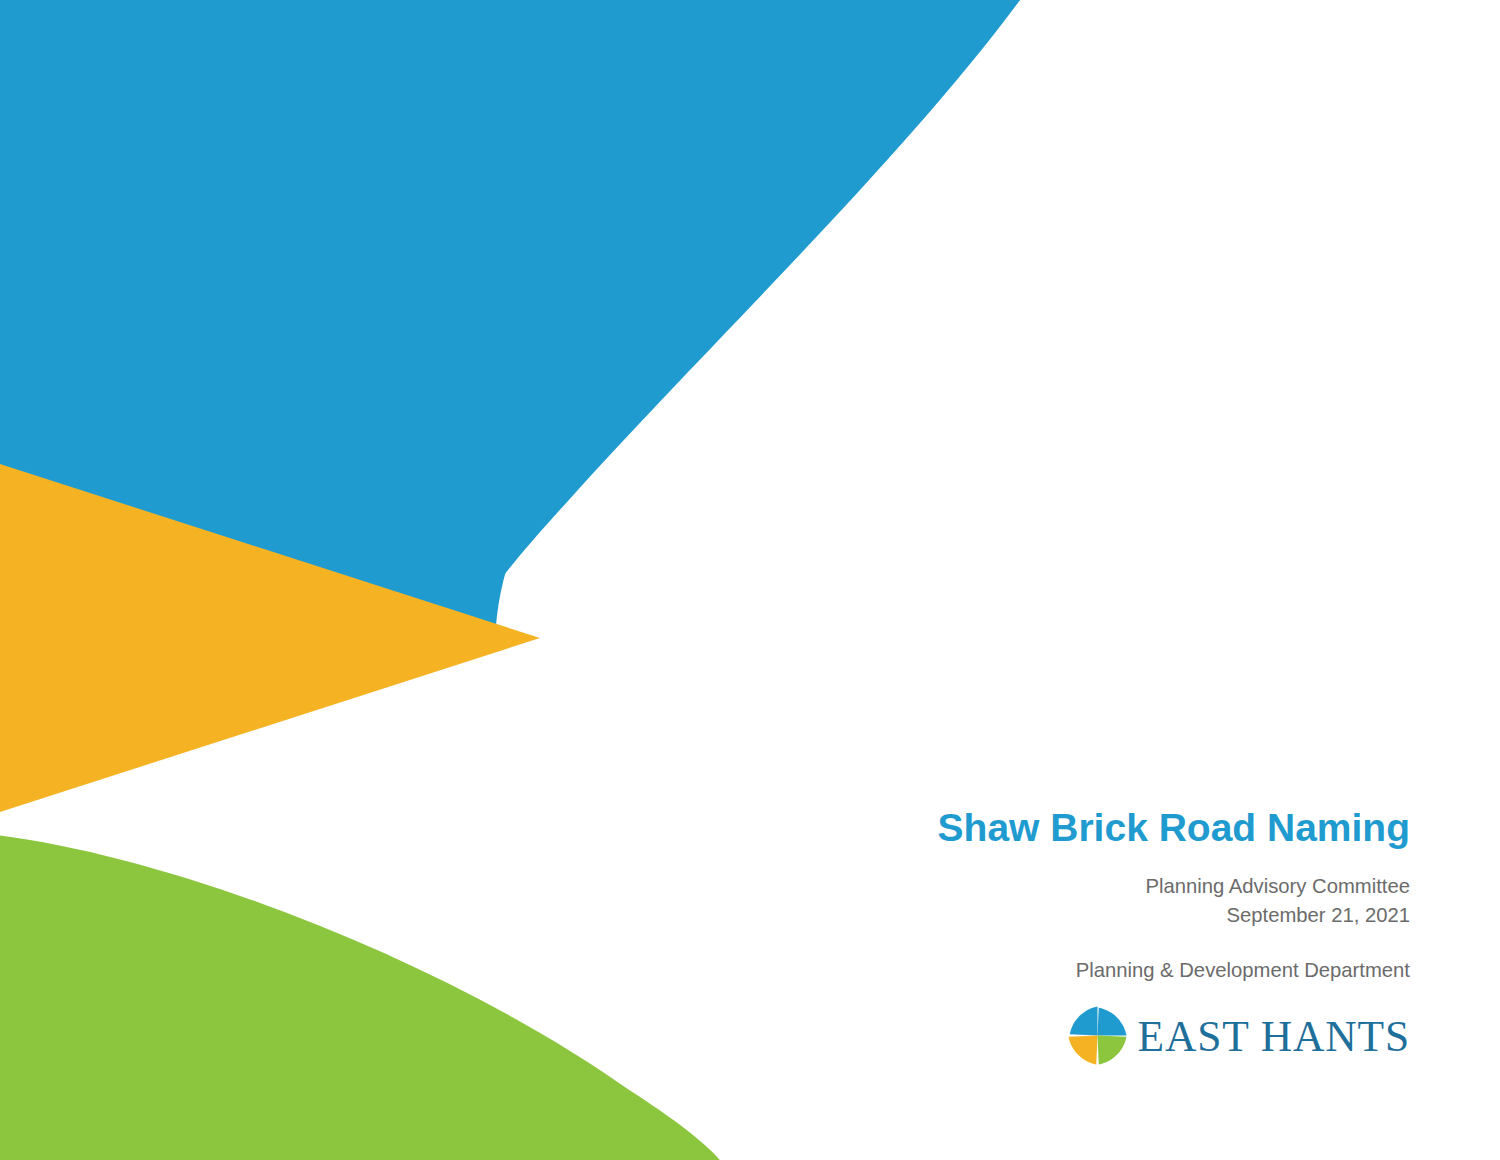Shaw Brick Road Naming
Planning Advisory Committee
September 21, 2021
Planning & Development Department
EAST HANTS